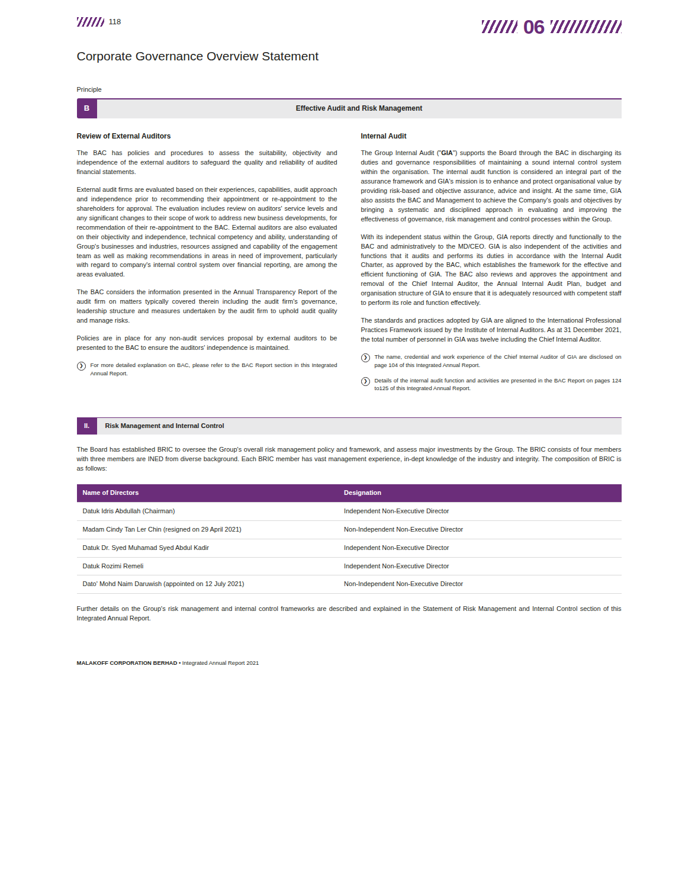118
06
Corporate Governance Overview Statement
Principle
B
Effective Audit and Risk Management
Review of External Auditors
The BAC has policies and procedures to assess the suitability, objectivity and independence of the external auditors to safeguard the quality and reliability of audited financial statements.
External audit firms are evaluated based on their experiences, capabilities, audit approach and independence prior to recommending their appointment or re-appointment to the shareholders for approval. The evaluation includes review on auditors' service levels and any significant changes to their scope of work to address new business developments, for recommendation of their re-appointment to the BAC. External auditors are also evaluated on their objectivity and independence, technical competency and ability, understanding of Group's businesses and industries, resources assigned and capability of the engagement team as well as making recommendations in areas in need of improvement, particularly with regard to company's internal control system over financial reporting, are among the areas evaluated.
The BAC considers the information presented in the Annual Transparency Report of the audit firm on matters typically covered therein including the audit firm's governance, leadership structure and measures undertaken by the audit firm to uphold audit quality and manage risks.
Policies are in place for any non-audit services proposal by external auditors to be presented to the BAC to ensure the auditors' independence is maintained.
❯
For more detailed explanation on BAC, please refer to the BAC Report section in this Integrated Annual Report.
Internal Audit
The Group Internal Audit ("GIA") supports the Board through the BAC in discharging its duties and governance responsibilities of maintaining a sound internal control system within the organisation. The internal audit function is considered an integral part of the assurance framework and GIA's mission is to enhance and protect organisational value by providing risk-based and objective assurance, advice and insight. At the same time, GIA also assists the BAC and Management to achieve the Company's goals and objectives by bringing a systematic and disciplined approach in evaluating and improving the effectiveness of governance, risk management and control processes within the Group.
With its independent status within the Group, GIA reports directly and functionally to the BAC and administratively to the MD/CEO. GIA is also independent of the activities and functions that it audits and performs its duties in accordance with the Internal Audit Charter, as approved by the BAC, which establishes the framework for the effective and efficient functioning of GIA. The BAC also reviews and approves the appointment and removal of the Chief Internal Auditor, the Annual Internal Audit Plan, budget and organisation structure of GIA to ensure that it is adequately resourced with competent staff to perform its role and function effectively.
The standards and practices adopted by GIA are aligned to the International Professional Practices Framework issued by the Institute of Internal Auditors. As at 31 December 2021, the total number of personnel in GIA was twelve including the Chief Internal Auditor.
❯
The name, credential and work experience of the Chief Internal Auditor of GIA are disclosed on page 104 of this Integrated Annual Report.
❯
Details of the internal audit function and activities are presented in the BAC Report on pages 124 to125 of this Integrated Annual Report.
II.
Risk Management and Internal Control
The Board has established BRIC to oversee the Group's overall risk management policy and framework, and assess major investments by the Group. The BRIC consists of four members with three members are INED from diverse background. Each BRIC member has vast management experience, in-dept knowledge of the industry and integrity. The composition of BRIC is as follows:
| Name of Directors | Designation |
| --- | --- |
| Datuk Idris Abdullah (Chairman) | Independent Non-Executive Director |
| Madam Cindy Tan Ler Chin (resigned on 29 April 2021) | Non-Independent Non-Executive Director |
| Datuk Dr. Syed Muhamad Syed Abdul Kadir | Independent Non-Executive Director |
| Datuk Rozimi Remeli | Independent Non-Executive Director |
| Dato' Mohd Naim Daruwish (appointed on 12 July 2021) | Non-Independent Non-Executive Director |
Further details on the Group's risk management and internal control frameworks are described and explained in the Statement of Risk Management and Internal Control section of this Integrated Annual Report.
MALAKOFF CORPORATION BERHAD • Integrated Annual Report 2021